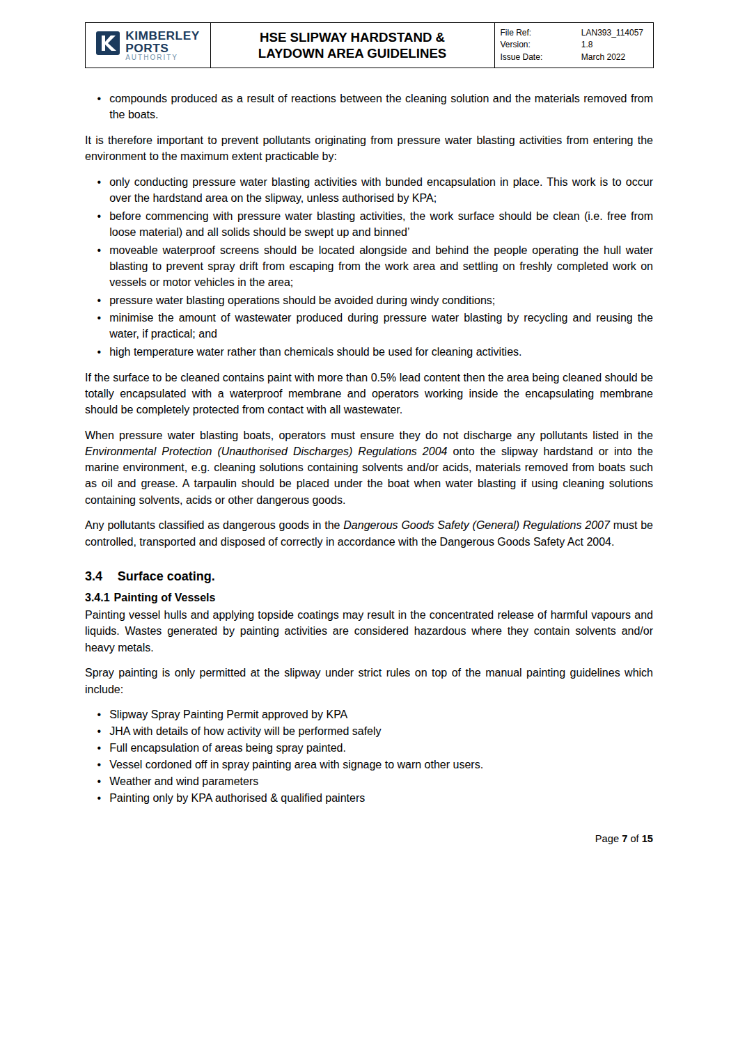KIMBERLEY PORTS AUTHORITY
HSE SLIPWAY HARDSTAND &
LAYDOWN AREA GUIDELINES
| File Ref: | LAN393_114057 |
| Version: | 1.8 |
| Issue Date: | March 2022 |
compounds produced as a result of reactions between the cleaning solution and the materials removed from the boats.
It is therefore important to prevent pollutants originating from pressure water blasting activities from entering the environment to the maximum extent practicable by:
only conducting pressure water blasting activities with bunded encapsulation in place. This work is to occur over the hardstand area on the slipway, unless authorised by KPA;
before commencing with pressure water blasting activities, the work surface should be clean (i.e. free from loose material) and all solids should be swept up and binned’
moveable waterproof screens should be located alongside and behind the people operating the hull water blasting to prevent spray drift from escaping from the work area and settling on freshly completed work on vessels or motor vehicles in the area;
pressure water blasting operations should be avoided during windy conditions;
minimise the amount of wastewater produced during pressure water blasting by recycling and reusing the water, if practical; and
high temperature water rather than chemicals should be used for cleaning activities.
If the surface to be cleaned contains paint with more than 0.5% lead content then the area being cleaned should be totally encapsulated with a waterproof membrane and operators working inside the encapsulating membrane should be completely protected from contact with all wastewater.
When pressure water blasting boats, operators must ensure they do not discharge any pollutants listed in the Environmental Protection (Unauthorised Discharges) Regulations 2004 onto the slipway hardstand or into the marine environment, e.g. cleaning solutions containing solvents and/or acids, materials removed from boats such as oil and grease. A tarpaulin should be placed under the boat when water blasting if using cleaning solutions containing solvents, acids or other dangerous goods.
Any pollutants classified as dangerous goods in the Dangerous Goods Safety (General) Regulations 2007 must be controlled, transported and disposed of correctly in accordance with the Dangerous Goods Safety Act 2004.
3.4 Surface coating.
3.4.1 Painting of Vessels
Painting vessel hulls and applying topside coatings may result in the concentrated release of harmful vapours and liquids. Wastes generated by painting activities are considered hazardous where they contain solvents and/or heavy metals.
Spray painting is only permitted at the slipway under strict rules on top of the manual painting guidelines which include:
Slipway Spray Painting Permit approved by KPA
JHA with details of how activity will be performed safely
Full encapsulation of areas being spray painted.
Vessel cordoned off in spray painting area with signage to warn other users.
Weather and wind parameters
Painting only by KPA authorised & qualified painters
Page 7 of 15